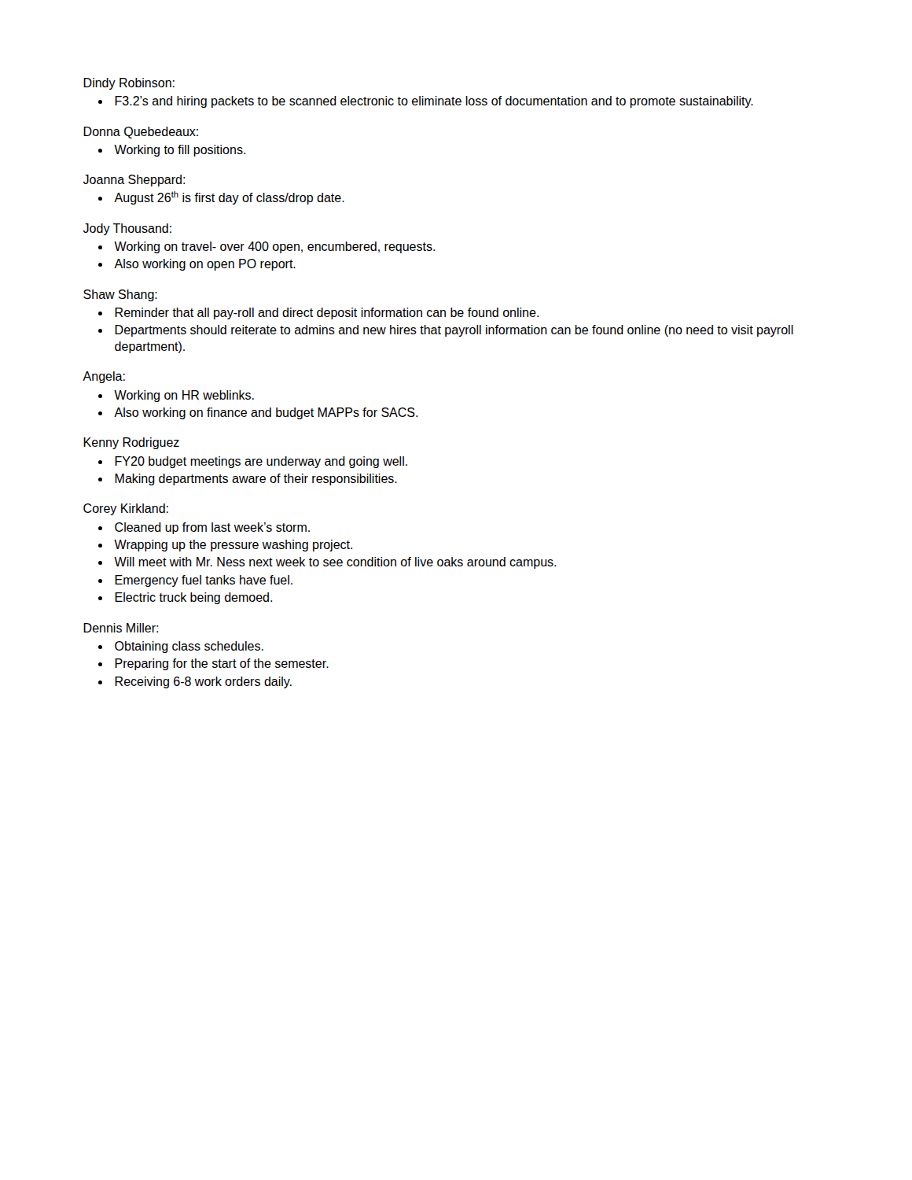Dindy Robinson:
F3.2’s and hiring packets to be scanned electronic to eliminate loss of documentation and to promote sustainability.
Donna Quebedeaux:
Working to fill positions.
Joanna Sheppard:
August 26th is first day of class/drop date.
Jody Thousand:
Working on travel- over 400 open, encumbered, requests.
Also working on open PO report.
Shaw Shang:
Reminder that all pay-roll and direct deposit information can be found online.
Departments should reiterate to admins and new hires that payroll information can be found online (no need to visit payroll department).
Angela:
Working on HR weblinks.
Also working on finance and budget MAPPs for SACS.
Kenny Rodriguez
FY20 budget meetings are underway and going well.
Making departments aware of their responsibilities.
Corey Kirkland:
Cleaned up from last week’s storm.
Wrapping up the pressure washing project.
Will meet with Mr. Ness next week to see condition of live oaks around campus.
Emergency fuel tanks have fuel.
Electric truck being demoed.
Dennis Miller:
Obtaining class schedules.
Preparing for the start of the semester.
Receiving 6-8 work orders daily.